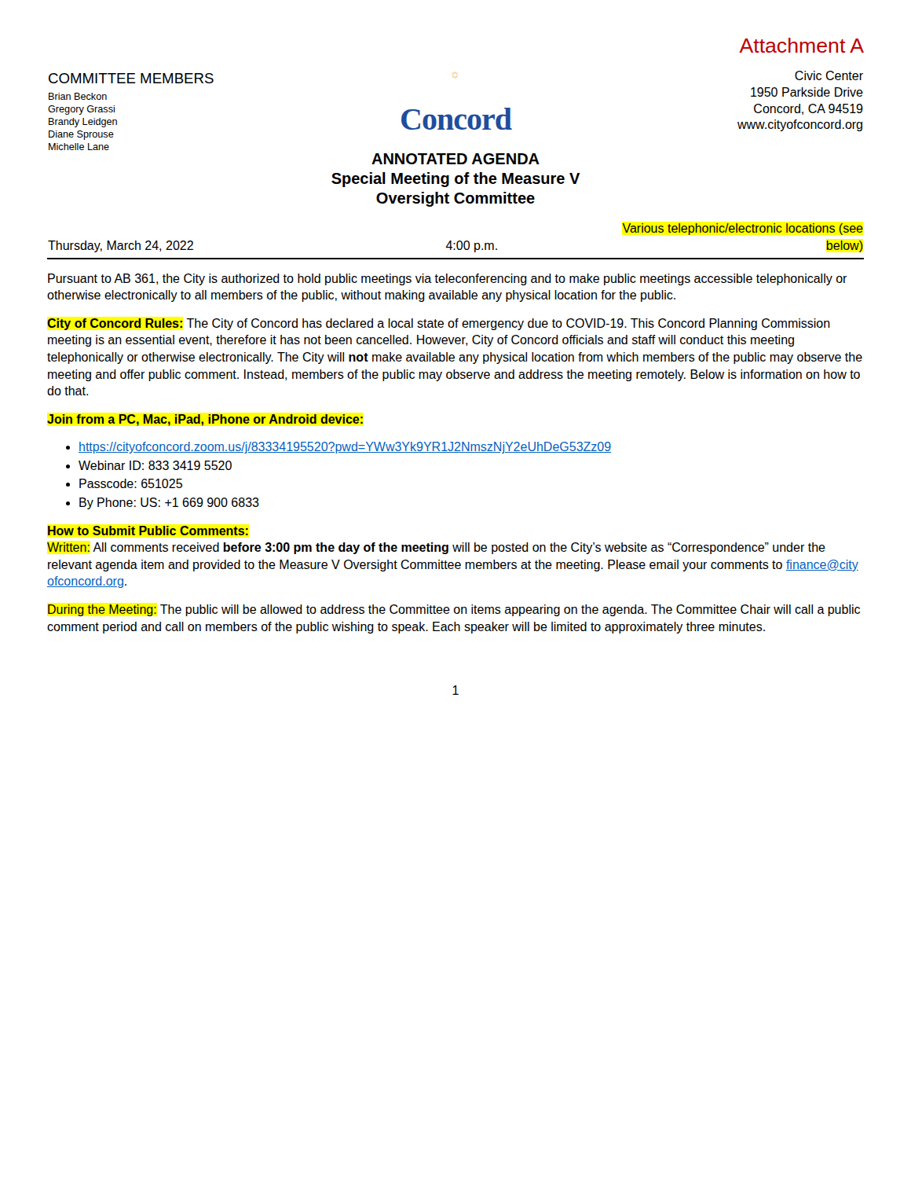Attachment A
| COMMITTEE MEMBERS Brian Beckon Gregory Grassi Brandy Leidgen Diane Sprouse Michelle Lane | ☼ Concord | Civic Center 1950 Parkside Drive Concord, CA 94519 www.cityofconcord.org |
ANNOTATED AGENDA
Special Meeting of the Measure V
Oversight Committee
| Thursday, March 24, 2022 | 4:00 p.m. | Various telephonic/electronic locations (see below) |
Pursuant to AB 361, the City is authorized to hold public meetings via teleconferencing and to make public meetings accessible telephonically or otherwise electronically to all members of the public, without making available any physical location for the public.
City of Concord Rules: The City of Concord has declared a local state of emergency due to COVID-19. This Concord Planning Commission meeting is an essential event, therefore it has not been cancelled. However, City of Concord officials and staff will conduct this meeting telephonically or otherwise electronically. The City will not make available any physical location from which members of the public may observe the meeting and offer public comment. Instead, members of the public may observe and address the meeting remotely. Below is information on how to do that.
Join from a PC, Mac, iPad, iPhone or Android device:
https://cityofconcord.zoom.us/j/83334195520?pwd=YWw3Yk9YR1J2NmszNjY2eUhDeG53Zz09
Webinar ID: 833 3419 5520
Passcode: 651025
By Phone: US: +1 669 900 6833
How to Submit Public Comments:
Written: All comments received before 3:00 pm the day of the meeting will be posted on the City’s website as “Correspondence” under the relevant agenda item and provided to the Measure V Oversight Committee members at the meeting. Please email your comments to finance@cityofconcord.org.
During the Meeting: The public will be allowed to address the Committee on items appearing on the agenda. The Committee Chair will call a public comment period and call on members of the public wishing to speak. Each speaker will be limited to approximately three minutes.
1